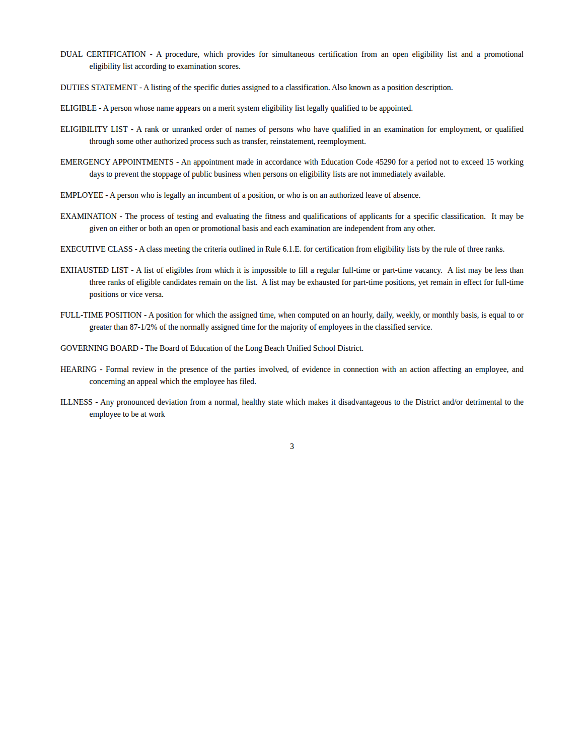DUAL CERTIFICATION - A procedure, which provides for simultaneous certification from an open eligibility list and a promotional eligibility list according to examination scores.
DUTIES STATEMENT - A listing of the specific duties assigned to a classification. Also known as a position description.
ELIGIBLE - A person whose name appears on a merit system eligibility list legally qualified to be appointed.
ELIGIBILITY LIST - A rank or unranked order of names of persons who have qualified in an examination for employment, or qualified through some other authorized process such as transfer, reinstatement, reemployment.
EMERGENCY APPOINTMENTS - An appointment made in accordance with Education Code 45290 for a period not to exceed 15 working days to prevent the stoppage of public business when persons on eligibility lists are not immediately available.
EMPLOYEE - A person who is legally an incumbent of a position, or who is on an authorized leave of absence.
EXAMINATION - The process of testing and evaluating the fitness and qualifications of applicants for a specific classification. It may be given on either or both an open or promotional basis and each examination are independent from any other.
EXECUTIVE CLASS - A class meeting the criteria outlined in Rule 6.1.E. for certification from eligibility lists by the rule of three ranks.
EXHAUSTED LIST - A list of eligibles from which it is impossible to fill a regular full-time or part-time vacancy. A list may be less than three ranks of eligible candidates remain on the list. A list may be exhausted for part-time positions, yet remain in effect for full-time positions or vice versa.
FULL-TIME POSITION - A position for which the assigned time, when computed on an hourly, daily, weekly, or monthly basis, is equal to or greater than 87-1/2% of the normally assigned time for the majority of employees in the classified service.
GOVERNING BOARD - The Board of Education of the Long Beach Unified School District.
HEARING - Formal review in the presence of the parties involved, of evidence in connection with an action affecting an employee, and concerning an appeal which the employee has filed.
ILLNESS - Any pronounced deviation from a normal, healthy state which makes it disadvantageous to the District and/or detrimental to the employee to be at work
3